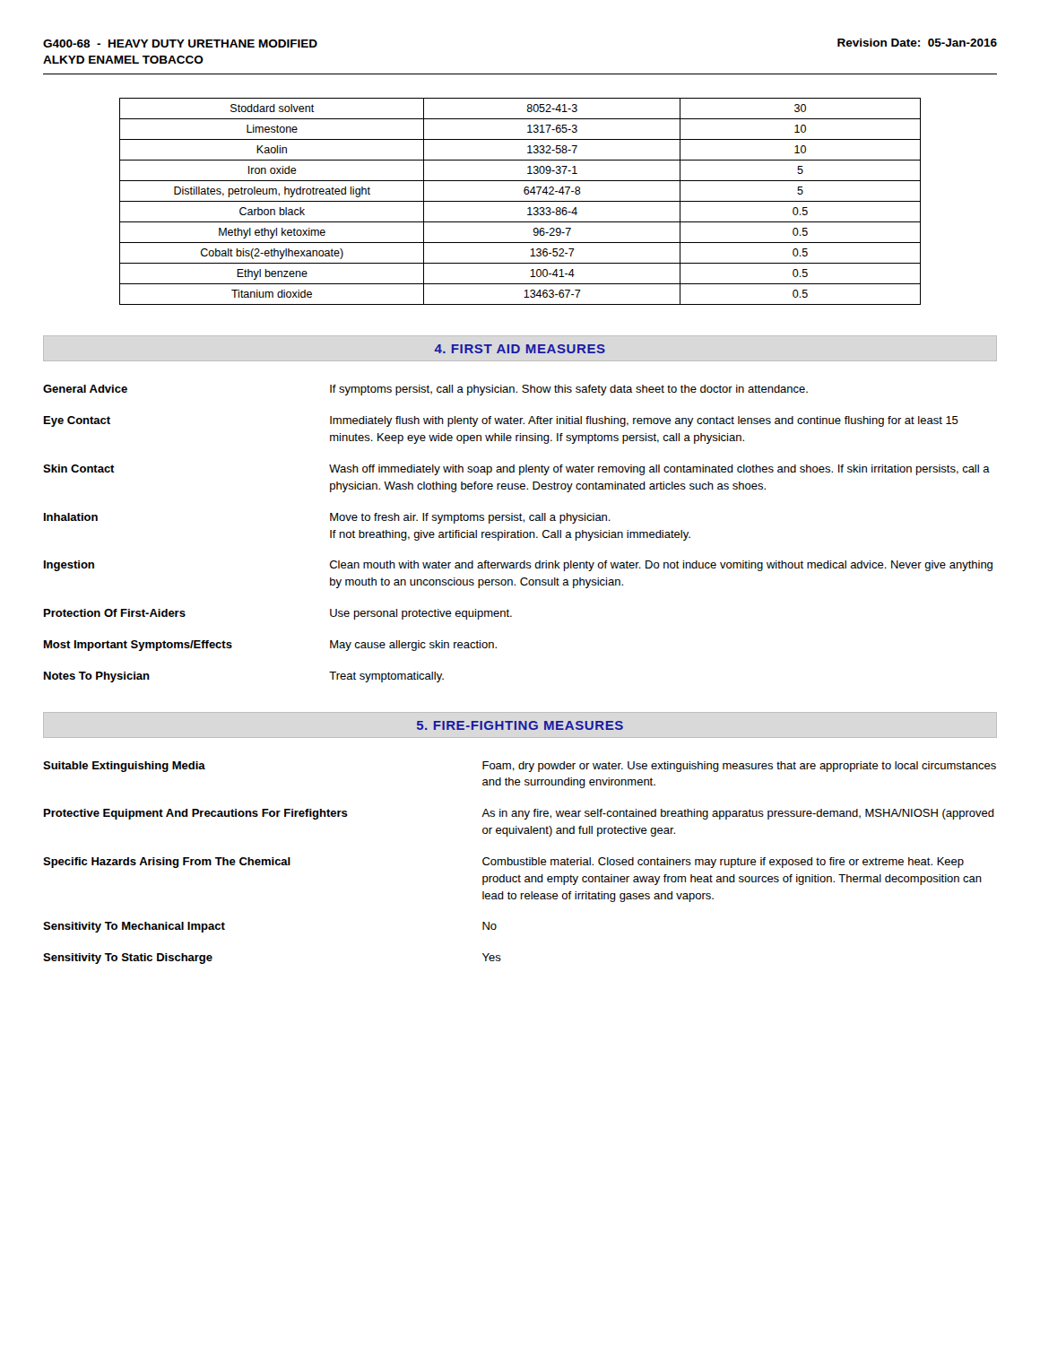G400-68 - HEAVY DUTY URETHANE MODIFIED
ALKYD ENAMEL TOBACCO
Revision Date: 05-Jan-2016
| Stoddard solvent | 8052-41-3 | 30 |
| Limestone | 1317-65-3 | 10 |
| Kaolin | 1332-58-7 | 10 |
| Iron oxide | 1309-37-1 | 5 |
| Distillates, petroleum, hydrotreated light | 64742-47-8 | 5 |
| Carbon black | 1333-86-4 | 0.5 |
| Methyl ethyl ketoxime | 96-29-7 | 0.5 |
| Cobalt bis(2-ethylhexanoate) | 136-52-7 | 0.5 |
| Ethyl benzene | 100-41-4 | 0.5 |
| Titanium dioxide | 13463-67-7 | 0.5 |
4. FIRST AID MEASURES
General Advice
If symptoms persist, call a physician. Show this safety data sheet to the doctor in attendance.
Eye Contact
Immediately flush with plenty of water. After initial flushing, remove any contact lenses and continue flushing for at least 15 minutes. Keep eye wide open while rinsing. If symptoms persist, call a physician.
Skin Contact
Wash off immediately with soap and plenty of water removing all contaminated clothes and shoes. If skin irritation persists, call a physician. Wash clothing before reuse. Destroy contaminated articles such as shoes.
Inhalation
Move to fresh air. If symptoms persist, call a physician.
If not breathing, give artificial respiration. Call a physician immediately.
Ingestion
Clean mouth with water and afterwards drink plenty of water. Do not induce vomiting without medical advice. Never give anything by mouth to an unconscious person. Consult a physician.
Protection Of First-Aiders
Use personal protective equipment.
Most Important Symptoms/Effects
May cause allergic skin reaction.
Notes To Physician
Treat symptomatically.
5. FIRE-FIGHTING MEASURES
Suitable Extinguishing Media
Foam, dry powder or water. Use extinguishing measures that are appropriate to local circumstances and the surrounding environment.
Protective Equipment And Precautions For Firefighters
As in any fire, wear self-contained breathing apparatus pressure-demand, MSHA/NIOSH (approved or equivalent) and full protective gear.
Specific Hazards Arising From The Chemical
Combustible material. Closed containers may rupture if exposed to fire or extreme heat. Keep product and empty container away from heat and sources of ignition. Thermal decomposition can lead to release of irritating gases and vapors.
Sensitivity To Mechanical Impact
No
Sensitivity To Static Discharge
Yes